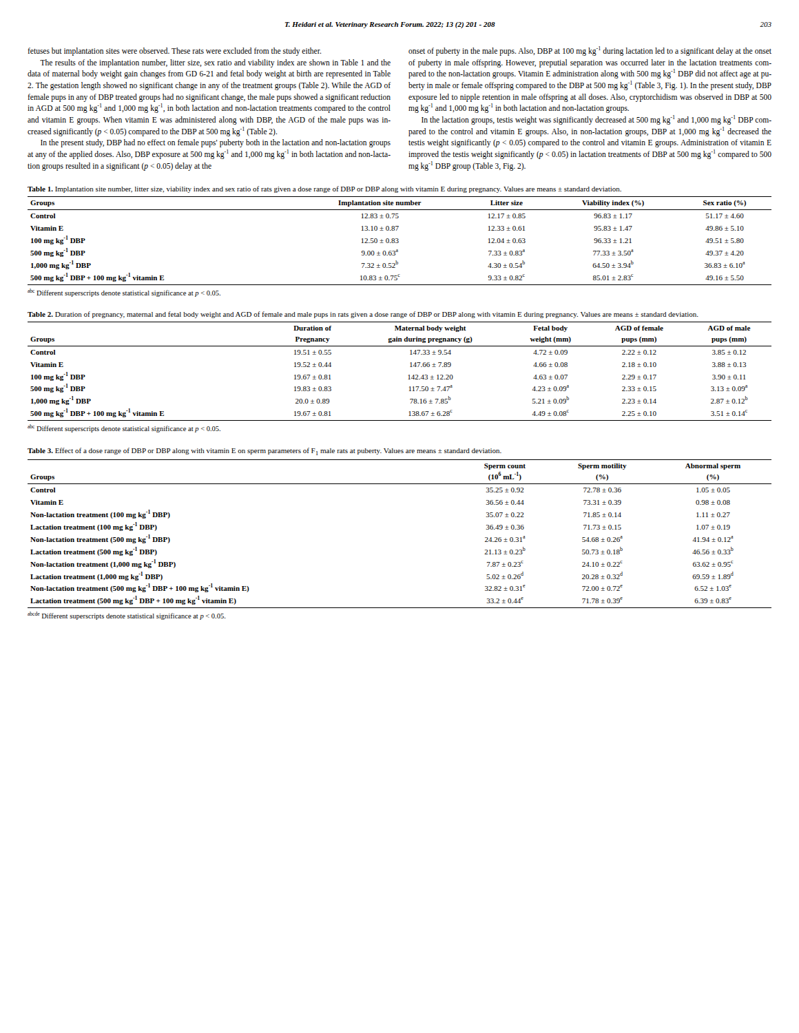T. Heidari et al. Veterinary Research Forum. 2022; 13 (2) 201 - 208
203
fetuses but implantation sites were observed. These rats were excluded from the study either.
The results of the implantation number, litter size, sex ratio and viability index are shown in Table 1 and the data of maternal body weight gain changes from GD 6-21 and fetal body weight at birth are represented in Table 2. The gestation length showed no significant change in any of the treatment groups (Table 2). While the AGD of female pups in any of DBP treated groups had no significant change, the male pups showed a significant reduction in AGD at 500 mg kg-1 and 1,000 mg kg-1, in both lactation and non-lactation treatments compared to the control and vitamin E groups. When vitamin E was administered along with DBP, the AGD of the male pups was increased significantly (p < 0.05) compared to the DBP at 500 mg kg-1 (Table 2).
In the present study, DBP had no effect on female pups' puberty both in the lactation and non-lactation groups at any of the applied doses. Also, DBP exposure at 500 mg kg-1 and 1,000 mg kg-1 in both lactation and non-lactation groups resulted in a significant (p < 0.05) delay at the
onset of puberty in the male pups. Also, DBP at 100 mg kg-1 during lactation led to a significant delay at the onset of puberty in male offspring. However, preputial separation was occurred later in the lactation treatments compared to the non-lactation groups. Vitamin E administration along with 500 mg kg-1 DBP did not affect age at puberty in male or female offspring compared to the DBP at 500 mg kg-1 (Table 3, Fig. 1). In the present study, DBP exposure led to nipple retention in male offspring at all doses. Also, cryptorchidism was observed in DBP at 500 mg kg-1 and 1,000 mg kg-1 in both lactation and non-lactation groups.
In the lactation groups, testis weight was significantly decreased at 500 mg kg-1 and 1,000 mg kg-1 DBP compared to the control and vitamin E groups. Also, in non-lactation groups, DBP at 1,000 mg kg-1 decreased the testis weight significantly (p < 0.05) compared to the control and vitamin E groups. Administration of vitamin E improved the testis weight significantly (p < 0.05) in lactation treatments of DBP at 500 mg kg-1 compared to 500 mg kg-1 DBP group (Table 3, Fig. 2).
Table 1. Implantation site number, litter size, viability index and sex ratio of rats given a dose range of DBP or DBP along with vitamin E during pregnancy. Values are means ± standard deviation.
| Groups | Implantation site number | Litter size | Viability index (%) | Sex ratio (%) |
| --- | --- | --- | --- | --- |
| Control | 12.83 ± 0.75 | 12.17 ± 0.85 | 96.83 ± 1.17 | 51.17 ± 4.60 |
| Vitamin E | 13.10 ± 0.87 | 12.33 ± 0.61 | 95.83 ± 1.47 | 49.86 ± 5.10 |
| 100 mg kg -1 DBP | 12.50 ± 0.83 | 12.04 ± 0.63 | 96.33 ± 1.21 | 49.51 ± 5.80 |
| 500 mg kg -1 DBP | 9.00 ± 0.63 a | 7.33 ± 0.83 a | 77.33 ± 3.50 a | 49.37 ± 4.20 |
| 1,000 mg kg -1 DBP | 7.32 ± 0.52 b | 4.30 ± 0.54 b | 64.50 ± 3.94 b | 36.83 ± 6.10 a |
| 500 mg kg -1 DBP + 100 mg kg -1 vitamin E | 10.83 ± 0.75 c | 9.33 ± 0.82 c | 85.01 ± 2.83 c | 49.16 ± 5.50 |
abc Different superscripts denote statistical significance at p < 0.05.
Table 2. Duration of pregnancy, maternal and fetal body weight and AGD of female and male pups in rats given a dose range of DBP or DBP along with vitamin E during pregnancy. Values are means ± standard deviation.
| Groups | Duration of Pregnancy | Maternal body weight gain during pregnancy (g) | Fetal body weight (mm) | AGD of female pups (mm) | AGD of male pups (mm) |
| --- | --- | --- | --- | --- | --- |
| Control | 19.51 ± 0.55 | 147.33 ± 9.54 | 4.72 ± 0.09 | 2.22 ± 0.12 | 3.85 ± 0.12 |
| Vitamin E | 19.52 ± 0.44 | 147.66 ± 7.89 | 4.66 ± 0.08 | 2.18 ± 0.10 | 3.88 ± 0.13 |
| 100 mg kg -1 DBP | 19.67 ± 0.81 | 142.43 ± 12.20 | 4.63 ± 0.07 | 2.29 ± 0.17 | 3.90 ± 0.11 |
| 500 mg kg -1 DBP | 19.83 ± 0.83 | 117.50 ± 7.47 a | 4.23 ± 0.09 a | 2.33 ± 0.15 | 3.13 ± 0.09 a |
| 1,000 mg kg -1 DBP | 20.0 ± 0.89 | 78.16 ± 7.85 b | 5.21 ± 0.09 b | 2.23 ± 0.14 | 2.87 ± 0.12 b |
| 500 mg kg -1 DBP + 100 mg kg -1 vitamin E | 19.67 ± 0.81 | 138.67 ± 6.28 c | 4.49 ± 0.08 c | 2.25 ± 0.10 | 3.51 ± 0.14 c |
abc Different superscripts denote statistical significance at p < 0.05.
Table 3. Effect of a dose range of DBP or DBP along with vitamin E on sperm parameters of F 1 male rats at puberty. Values are means ± standard deviation.
| Groups | Sperm count (10 6 mL -1 ) | Sperm motility (%) | Abnormal sperm (%) |
| --- | --- | --- | --- |
| Control | 35.25 ± 0.92 | 72.78 ± 0.36 | 1.05 ± 0.05 |
| Vitamin E | 36.56 ± 0.44 | 73.31 ± 0.39 | 0.98 ± 0.08 |
| Non-lactation treatment (100 mg kg -1 DBP) | 35.07 ± 0.22 | 71.85 ± 0.14 | 1.11 ± 0.27 |
| Lactation treatment (100 mg kg -1 DBP) | 36.49 ± 0.36 | 71.73 ± 0.15 | 1.07 ± 0.19 |
| Non-lactation treatment (500 mg kg -1 DBP) | 24.26 ± 0.31 a | 54.68 ± 0.26 a | 41.94 ± 0.12 a |
| Lactation treatment (500 mg kg -1 DBP) | 21.13 ± 0.23 b | 50.73 ± 0.18 b | 46.56 ± 0.33 b |
| Non-lactation treatment (1,000 mg kg -1 DBP) | 7.87 ± 0.23 c | 24.10 ± 0.22 c | 63.62 ± 0.95 c |
| Lactation treatment (1,000 mg kg -1 DBP) | 5.02 ± 0.26 d | 20.28 ± 0.32 d | 69.59 ± 1.89 d |
| Non-lactation treatment (500 mg kg -1 DBP + 100 mg kg -1 vitamin E) | 32.82 ± 0.31 e | 72.00 ± 0.72 e | 6.52 ± 1.03 e |
| Lactation treatment (500 mg kg -1 DBP + 100 mg kg -1 vitamin E) | 33.2 ± 0.44 e | 71.78 ± 0.39 e | 6.39 ± 0.83 e |
abcde Different superscripts denote statistical significance at p < 0.05.